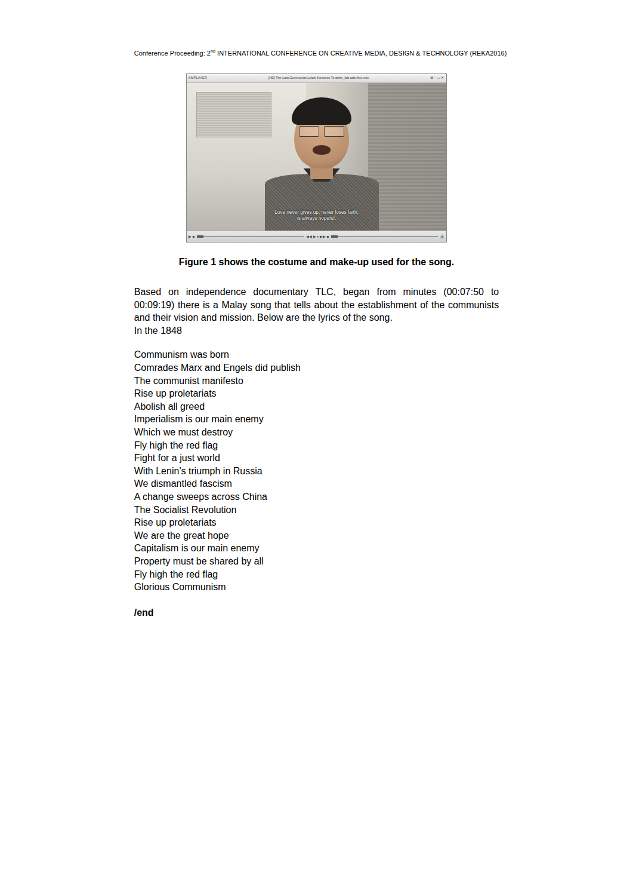Conference Proceeding: 2nd INTERNATIONAL CONFERENCE ON CREATIVE MEDIA, DESIGN & TECHNOLOGY (REKA2016)
KMPLAYER [HD] The Last Communist Lelaki Komunis Terakhir_lab ada first.mkv ☰ – □ ✕
Love never gives up, never loses faith,
is always hopeful,
▶ ■ ◀◀ ▶ ⏸ ▶▶ ■ 🔊
Figure 1 shows the costume and make-up used for the song.
Based on independence documentary TLC, began from minutes (00:07:50 to 00:09:19) there is a Malay song that tells about the establishment of the communists and their vision and mission. Below are the lyrics of the song.
In the 1848
Communism was born
Comrades Marx and Engels did publish
The communist manifesto
Rise up proletariats
Abolish all greed
Imperialism is our main enemy
Which we must destroy
Fly high the red flag
Fight for a just world
With Lenin’s triumph in Russia
We dismantled fascism
A change sweeps across China
The Socialist Revolution
Rise up proletariats
We are the great hope
Capitalism is our main enemy
Property must be shared by all
Fly high the red flag
Glorious Communism
/end